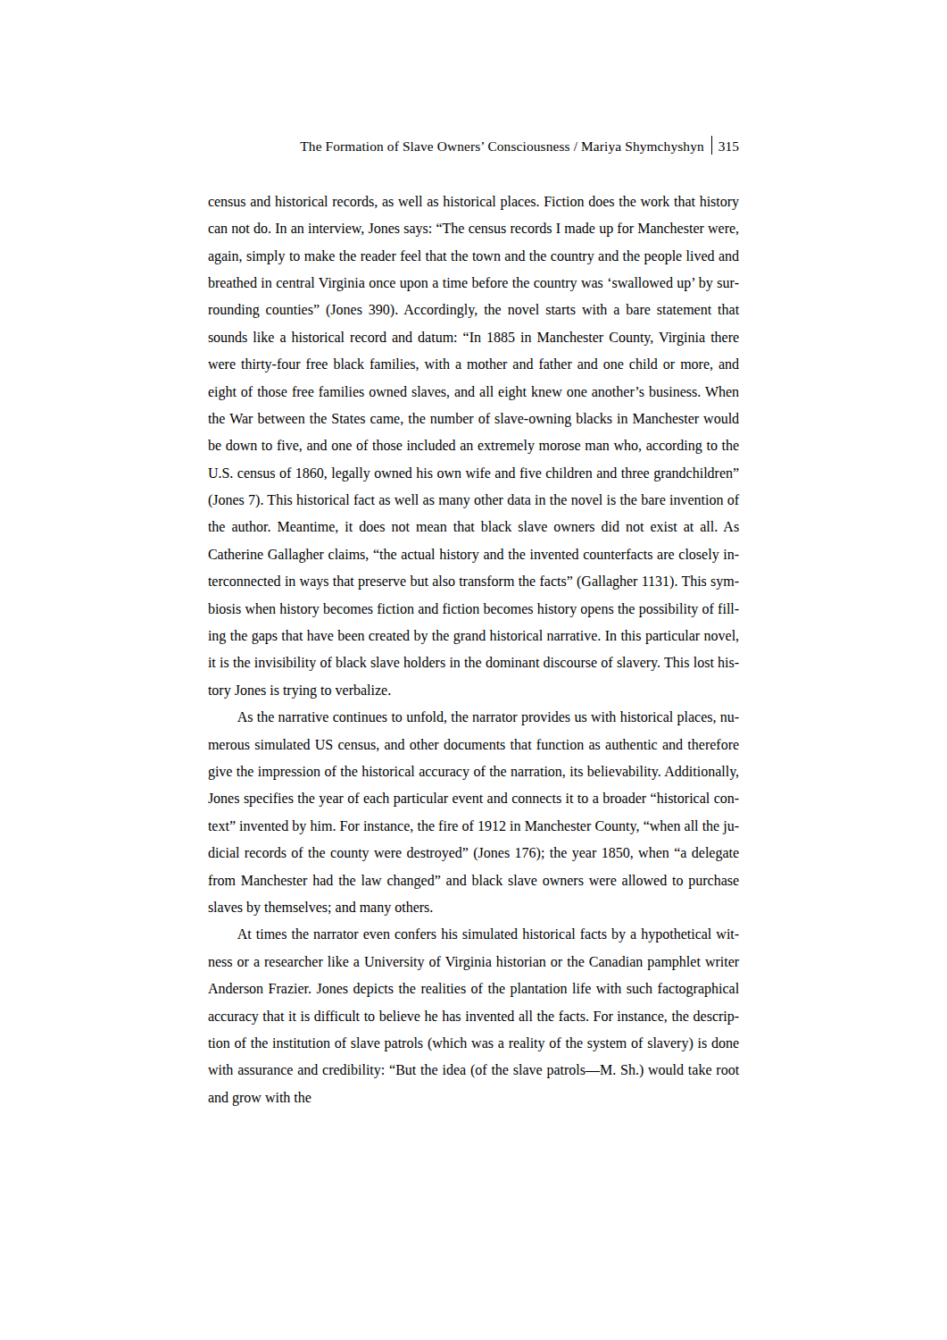The Formation of Slave Owners’ Consciousness / Mariya Shymchyshyn 315
census and historical records, as well as historical places. Fiction does the work that history can not do. In an interview, Jones says: “The census records I made up for Manchester were, again, simply to make the reader feel that the town and the country and the people lived and breathed in central Virginia once upon a time before the country was ‘swallowed up’ by surrounding counties” (Jones 390). Accordingly, the novel starts with a bare statement that sounds like a historical record and datum: “In 1885 in Manchester County, Virginia there were thirty-four free black families, with a mother and father and one child or more, and eight of those free families owned slaves, and all eight knew one another’s business. When the War between the States came, the number of slave-owning blacks in Manchester would be down to five, and one of those included an extremely morose man who, according to the U.S. census of 1860, legally owned his own wife and five children and three grandchildren” (Jones 7). This historical fact as well as many other data in the novel is the bare invention of the author. Meantime, it does not mean that black slave owners did not exist at all. As Catherine Gallagher claims, “the actual history and the invented counterfacts are closely interconnected in ways that preserve but also transform the facts” (Gallagher 1131). This symbiosis when history becomes fiction and fiction becomes history opens the possibility of filling the gaps that have been created by the grand historical narrative. In this particular novel, it is the invisibility of black slave holders in the dominant discourse of slavery. This lost history Jones is trying to verbalize.
As the narrative continues to unfold, the narrator provides us with historical places, numerous simulated US census, and other documents that function as authentic and therefore give the impression of the historical accuracy of the narration, its believability. Additionally, Jones specifies the year of each particular event and connects it to a broader “historical context” invented by him. For instance, the fire of 1912 in Manchester County, “when all the judicial records of the county were destroyed” (Jones 176); the year 1850, when “a delegate from Manchester had the law changed” and black slave owners were allowed to purchase slaves by themselves; and many others.
At times the narrator even confers his simulated historical facts by a hypothetical witness or a researcher like a University of Virginia historian or the Canadian pamphlet writer Anderson Frazier. Jones depicts the realities of the plantation life with such factographical accuracy that it is difficult to believe he has invented all the facts. For instance, the description of the institution of slave patrols (which was a reality of the system of slavery) is done with assurance and credibility: “But the idea (of the slave patrols—M. Sh.) would take root and grow with the